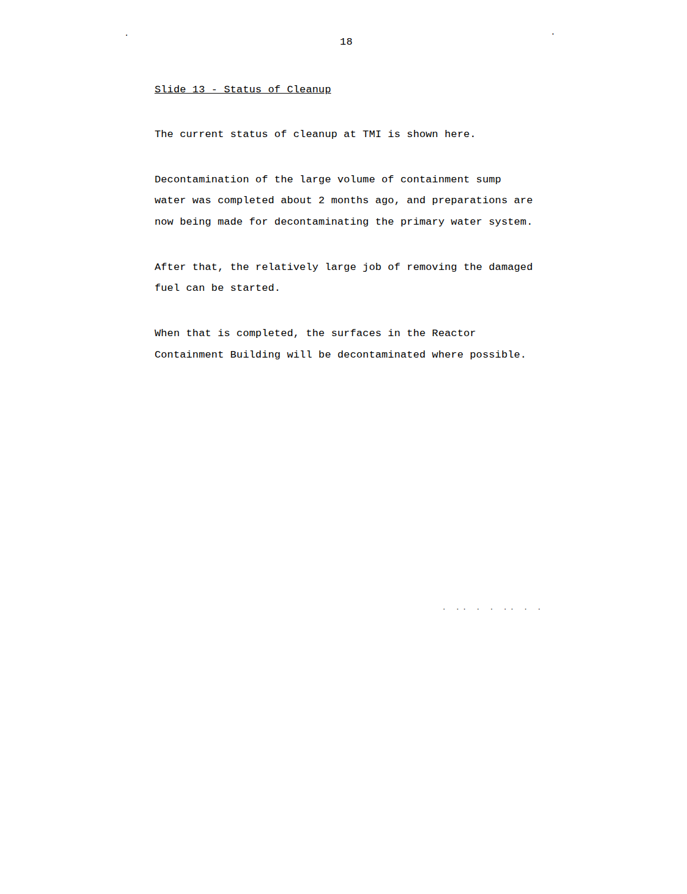. .
18
Slide 13 - Status of Cleanup
The current status of cleanup at TMI is shown here.
Decontamination of the large volume of containment sump water was completed about 2 months ago, and preparations are now being made for decontaminating the primary water system.
After that, the relatively large job of removing the damaged fuel can be started.
When that is completed, the surfaces in the Reactor Containment Building will be decontaminated where possible.
. .. . . .. . .